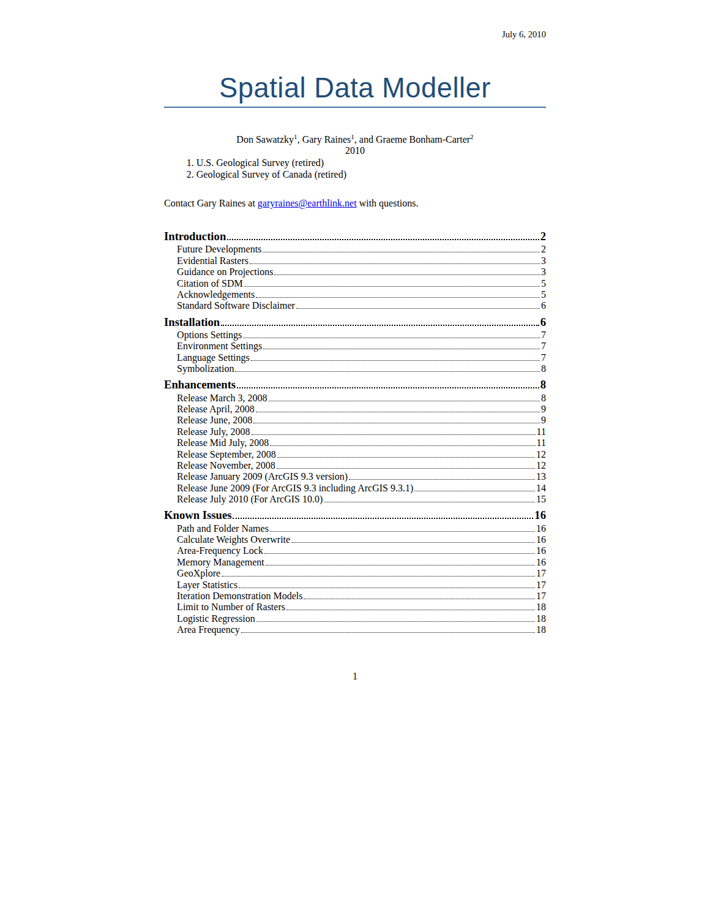July 6, 2010
Spatial Data Modeller
Don Sawatzky1, Gary Raines1, and Graeme Bonham-Carter2
2010
U.S. Geological Survey (retired)
Geological Survey of Canada (retired)
Contact Gary Raines at garyraines@earthlink.net with questions.
Introduction 2
Future Developments 2
Evidential Rasters 3
Guidance on Projections 3
Citation of SDM 5
Acknowledgements 5
Standard Software Disclaimer 6
Installation 6
Options Settings 7
Environment Settings 7
Language Settings 7
Symbolization 8
Enhancements 8
Release March 3, 2008 8
Release April, 2008 9
Release June, 2008 9
Release July, 2008 11
Release Mid July, 2008 11
Release September, 2008 12
Release November, 2008 12
Release January 2009 (ArcGIS 9.3 version) 13
Release June 2009 (For ArcGIS 9.3 including ArcGIS 9.3.1) 14
Release July 2010 (For ArcGIS 10.0) 15
Known Issues 16
Path and Folder Names 16
Calculate Weights Overwrite 16
Area-Frequency Lock 16
Memory Management 16
GeoXplore 17
Layer Statistics 17
Iteration Demonstration Models 17
Limit to Number of Rasters 18
Logistic Regression 18
Area Frequency 18
1